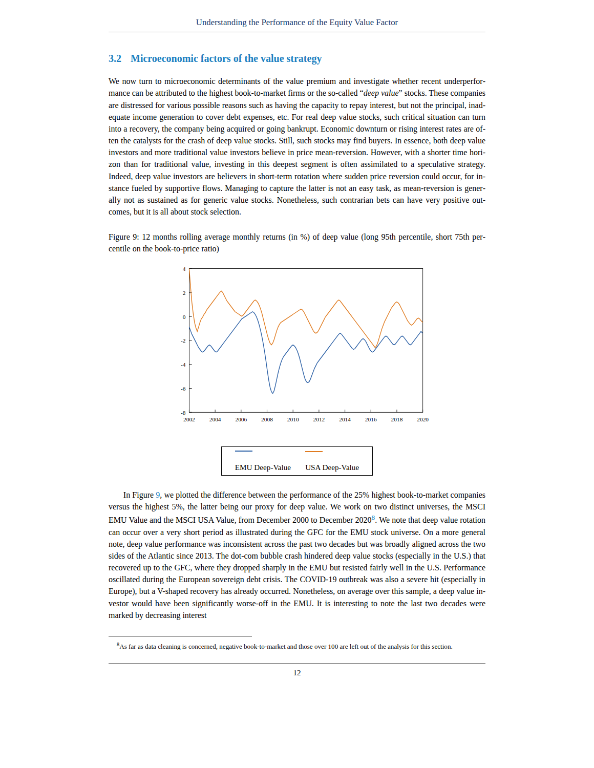Understanding the Performance of the Equity Value Factor
3.2 Microeconomic factors of the value strategy
We now turn to microeconomic determinants of the value premium and investigate whether recent underperformance can be attributed to the highest book-to-market firms or the so-called “deep value” stocks. These companies are distressed for various possible reasons such as having the capacity to repay interest, but not the principal, inadequate income generation to cover debt expenses, etc. For real deep value stocks, such critical situation can turn into a recovery, the company being acquired or going bankrupt. Economic downturn or rising interest rates are often the catalysts for the crash of deep value stocks. Still, such stocks may find buyers. In essence, both deep value investors and more traditional value investors believe in price mean-reversion. However, with a shorter time horizon than for traditional value, investing in this deepest segment is often assimilated to a speculative strategy. Indeed, deep value investors are believers in short-term rotation where sudden price reversion could occur, for instance fueled by supportive flows. Managing to capture the latter is not an easy task, as mean-reversion is generally not as sustained as for generic value stocks. Nonetheless, such contrarian bets can have very positive outcomes, but it is all about stock selection.
Figure 9: 12 months rolling average monthly returns (in %) of deep value (long 95th percentile, short 75th percentile on the book-to-price ratio)
4 2 0 -2 -4 -6 -8 2002 2004 2006 2008 2010 2012 2014 2016 2018 2020
EMU Deep-Value USA Deep-Value
In Figure 9, we plotted the difference between the performance of the 25% highest book-to-market companies versus the highest 5%, the latter being our proxy for deep value. We work on two distinct universes, the MSCI EMU Value and the MSCI USA Value, from December 2000 to December 20208. We note that deep value rotation can occur over a very short period as illustrated during the GFC for the EMU stock universe. On a more general note, deep value performance was inconsistent across the past two decades but was broadly aligned across the two sides of the Atlantic since 2013. The dot-com bubble crash hindered deep value stocks (especially in the U.S.) that recovered up to the GFC, where they dropped sharply in the EMU but resisted fairly well in the U.S. Performance oscillated during the European sovereign debt crisis. The COVID-19 outbreak was also a severe hit (especially in Europe), but a V-shaped recovery has already occurred. Nonetheless, on average over this sample, a deep value investor would have been significantly worse-off in the EMU. It is interesting to note the last two decades were marked by decreasing interest
8As far as data cleaning is concerned, negative book-to-market and those over 100 are left out of the analysis for this section.
12